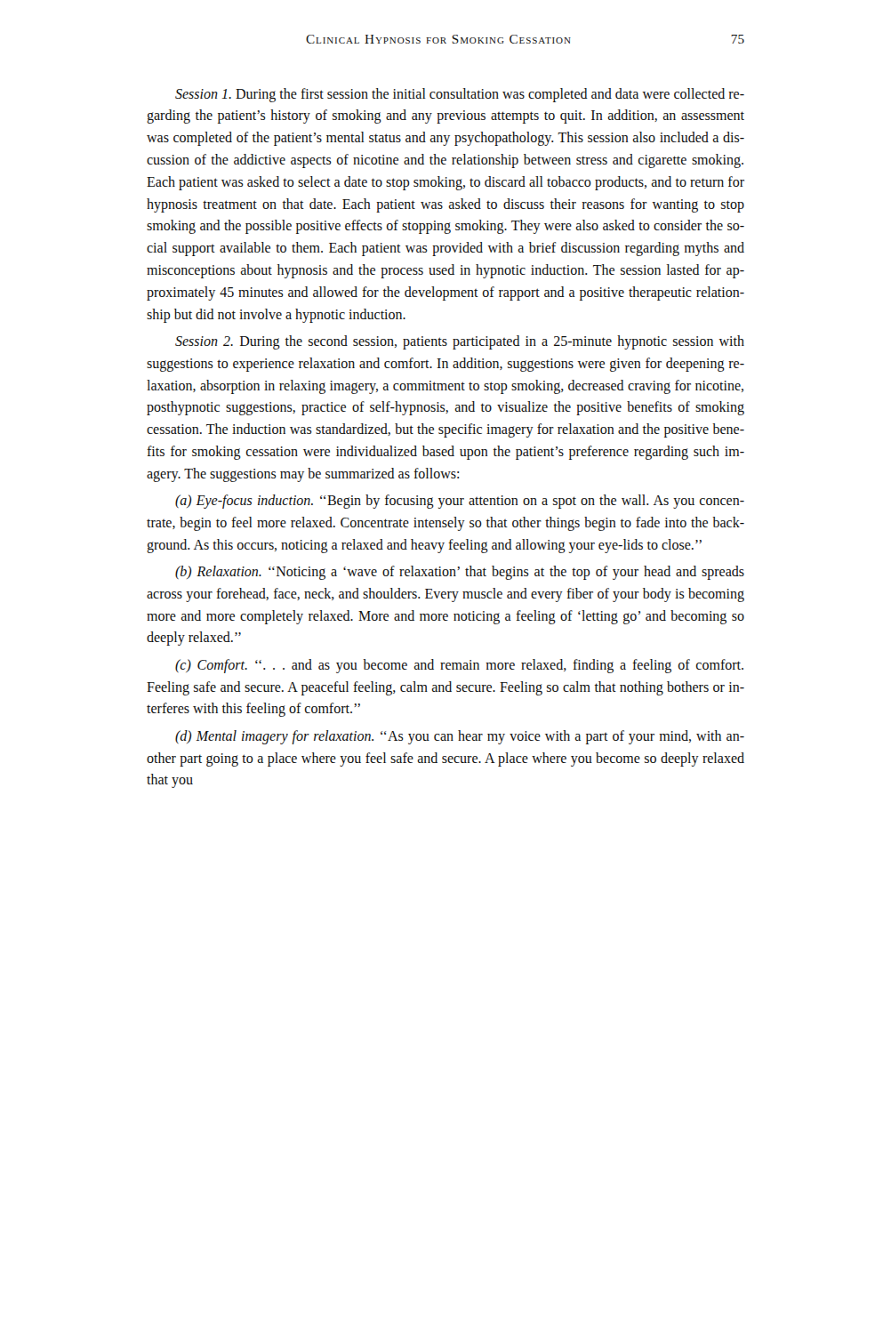Clinical Hypnosis for Smoking Cessation 75
Session 1. During the first session the initial consultation was completed and data were collected regarding the patient’s history of smoking and any previous attempts to quit. In addition, an assessment was completed of the patient’s mental status and any psychopathology. This session also included a discussion of the addictive aspects of nicotine and the relationship between stress and cigarette smoking. Each patient was asked to select a date to stop smoking, to discard all tobacco products, and to return for hypnosis treatment on that date. Each patient was asked to discuss their reasons for wanting to stop smoking and the possible positive effects of stopping smoking. They were also asked to consider the social support available to them. Each patient was provided with a brief discussion regarding myths and misconceptions about hypnosis and the process used in hypnotic induction. The session lasted for approximately 45 minutes and allowed for the development of rapport and a positive therapeutic relationship but did not involve a hypnotic induction.
Session 2. During the second session, patients participated in a 25-minute hypnotic session with suggestions to experience relaxation and comfort. In addition, suggestions were given for deepening relaxation, absorption in relaxing imagery, a commitment to stop smoking, decreased craving for nicotine, posthypnotic suggestions, practice of self-hypnosis, and to visualize the positive benefits of smoking cessation. The induction was standardized, but the specific imagery for relaxation and the positive benefits for smoking cessation were individualized based upon the patient’s preference regarding such imagery. The suggestions may be summarized as follows:
(a) Eye-focus induction. ‘‘Begin by focusing your attention on a spot on the wall. As you concentrate, begin to feel more relaxed. Concentrate intensely so that other things begin to fade into the background. As this occurs, noticing a relaxed and heavy feeling and allowing your eye-lids to close.’’
(b) Relaxation. ‘‘Noticing a ‘wave of relaxation’ that begins at the top of your head and spreads across your forehead, face, neck, and shoulders. Every muscle and every fiber of your body is becoming more and more completely relaxed. More and more noticing a feeling of ‘letting go’ and becoming so deeply relaxed.’’
(c) Comfort. ‘‘. . . and as you become and remain more relaxed, finding a feeling of comfort. Feeling safe and secure. A peaceful feeling, calm and secure. Feeling so calm that nothing bothers or interferes with this feeling of comfort.’’
(d) Mental imagery for relaxation. ‘‘As you can hear my voice with a part of your mind, with another part going to a place where you feel safe and secure. A place where you become so deeply relaxed that you